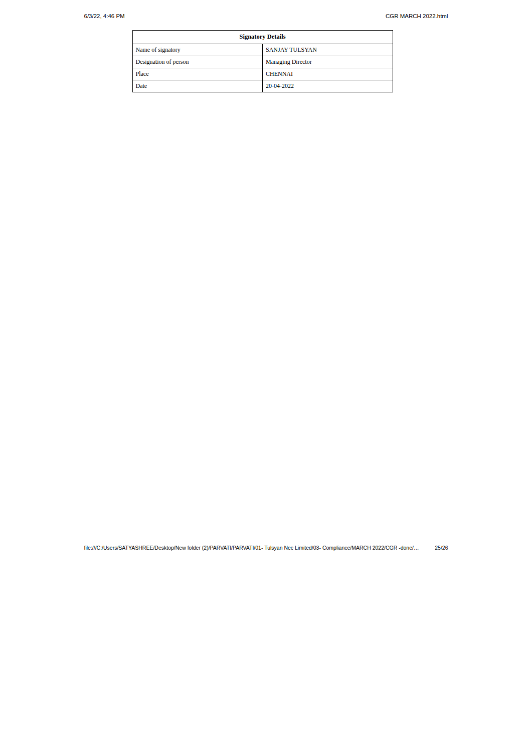6/3/22, 4:46 PM
CGR MARCH 2022.html
| Signatory Details |
| --- |
| Name of signatory | SANJAY TULSYAN |
| Designation of person | Managing Director |
| Place | CHENNAI |
| Date | 20-04-2022 |
file:///C:/Users/SATYASHREE/Desktop/New folder (2)/PARVATI/PARVATI/01- Tulsyan Nec Limited/03- Compliance/MARCH 2022/CGR -done/…
25/26